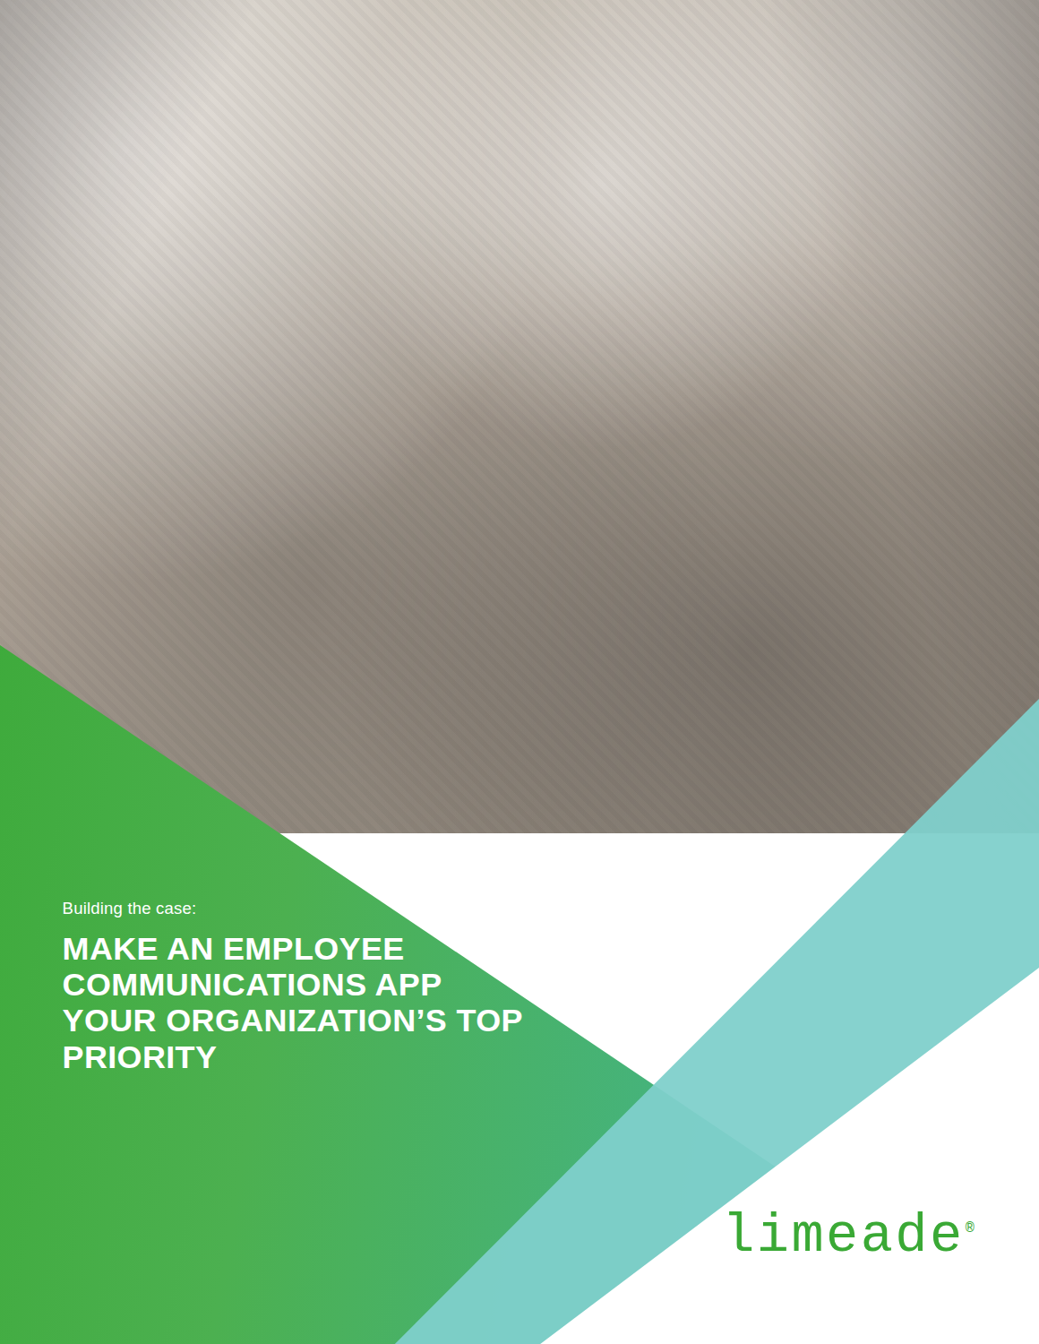Building the case:
Make an Employee Communications App Your Organization’s Top Priority
limeade®